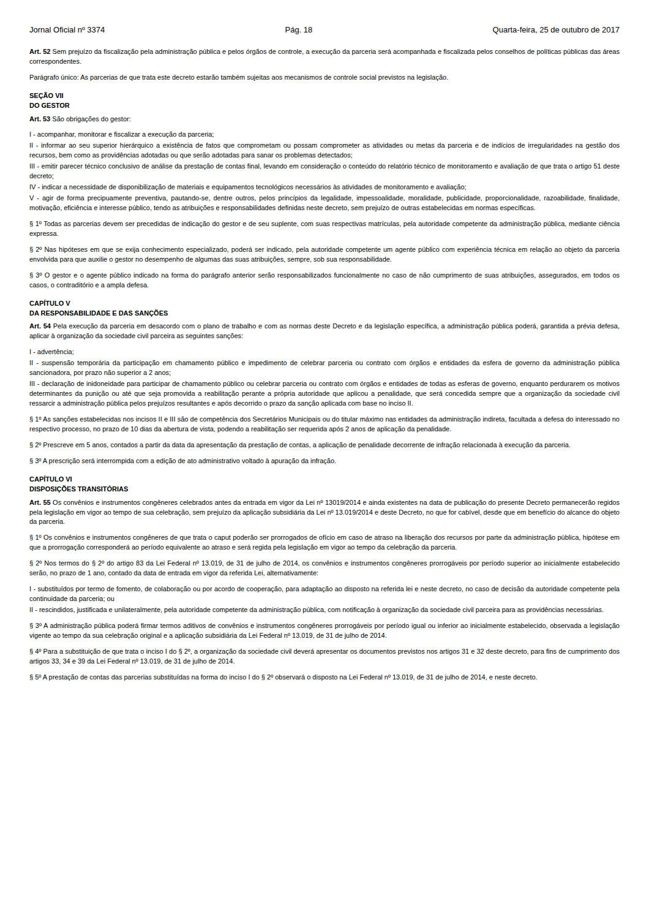Jornal Oficial nº 3374
Pág. 18
Quarta-feira, 25 de outubro de 2017
Art. 52 Sem prejuízo da fiscalização pela administração pública e pelos órgãos de controle, a execução da parceria será acompanhada e fiscalizada pelos conselhos de políticas públicas das áreas correspondentes.
Parágrafo único: As parcerias de que trata este decreto estarão também sujeitas aos mecanismos de controle social previstos na legislação.
SEÇÃO VII DO GESTOR
Art. 53 São obrigações do gestor:
I - acompanhar, monitorar e fiscalizar a execução da parceria;
II - informar ao seu superior hierárquico a existência de fatos que comprometam ou possam comprometer as atividades ou metas da parceria e de indícios de irregularidades na gestão dos recursos, bem como as providências adotadas ou que serão adotadas para sanar os problemas detectados;
III - emitir parecer técnico conclusivo de análise da prestação de contas final, levando em consideração o conteúdo do relatório técnico de monitoramento e avaliação de que trata o artigo 51 deste decreto;
IV - indicar a necessidade de disponibilização de materiais e equipamentos tecnológicos necessários às atividades de monitoramento e avaliação;
V - agir de forma precipuamente preventiva, pautando-se, dentre outros, pelos princípios da legalidade, impessoalidade, moralidade, publicidade, proporcionalidade, razoabilidade, finalidade, motivação, eficiência e interesse público, tendo as atribuições e responsabilidades definidas neste decreto, sem prejuízo de outras estabelecidas em normas específicas.
§ 1º Todas as parcerias devem ser precedidas de indicação do gestor e de seu suplente, com suas respectivas matrículas, pela autoridade competente da administração pública, mediante ciência expressa.
§ 2º Nas hipóteses em que se exija conhecimento especializado, poderá ser indicado, pela autoridade competente um agente público com experiência técnica em relação ao objeto da parceria envolvida para que auxilie o gestor no desempenho de algumas das suas atribuições, sempre, sob sua responsabilidade.
§ 3º O gestor e o agente público indicado na forma do parágrafo anterior serão responsabilizados funcionalmente no caso de não cumprimento de suas atribuições, assegurados, em todos os casos, o contraditório e a ampla defesa.
CAPÍTULO V DA RESPONSABILIDADE E DAS SANÇÕES
Art. 54 Pela execução da parceria em desacordo com o plano de trabalho e com as normas deste Decreto e da legislação específica, a administração pública poderá, garantida a prévia defesa, aplicar à organização da sociedade civil parceira as seguintes sanções:
I - advertência;
II - suspensão temporária da participação em chamamento público e impedimento de celebrar parceria ou contrato com órgãos e entidades da esfera de governo da administração pública sancionadora, por prazo não superior a 2 anos;
III - declaração de inidoneidade para participar de chamamento público ou celebrar parceria ou contrato com órgãos e entidades de todas as esferas de governo, enquanto perdurarem os motivos determinantes da punição ou até que seja promovida a reabilitação perante a própria autoridade que aplicou a penalidade, que será concedida sempre que a organização da sociedade civil ressarcir a administração pública pelos prejuízos resultantes e após decorrido o prazo da sanção aplicada com base no inciso II.
§ 1º As sanções estabelecidas nos incisos II e III são de competência dos Secretários Municipais ou do titular máximo nas entidades da administração indireta, facultada a defesa do interessado no respectivo processo, no prazo de 10 dias da abertura de vista, podendo a reabilitação ser requerida após 2 anos de aplicação da penalidade.
§ 2º Prescreve em 5 anos, contados a partir da data da apresentação da prestação de contas, a aplicação de penalidade decorrente de infração relacionada à execução da parceria.
§ 3º A prescrição será interrompida com a edição de ato administrativo voltado à apuração da infração.
CAPÍTULO VI DISPOSIÇÕES TRANSITÓRIAS
Art. 55 Os convênios e instrumentos congêneres celebrados antes da entrada em vigor da Lei nº 13019/2014 e ainda existentes na data de publicação do presente Decreto permanecerão regidos pela legislação em vigor ao tempo de sua celebração, sem prejuízo da aplicação subsidiária da Lei nº 13.019/2014 e deste Decreto, no que for cabível, desde que em benefício do alcance do objeto da parceria.
§ 1º Os convênios e instrumentos congêneres de que trata o caput poderão ser prorrogados de ofício em caso de atraso na liberação dos recursos por parte da administração pública, hipótese em que a prorrogação corresponderá ao período equivalente ao atraso e será regida pela legislação em vigor ao tempo da celebração da parceria.
§ 2º Nos termos do § 2º do artigo 83 da Lei Federal nº 13.019, de 31 de julho de 2014, os convênios e instrumentos congêneres prorrogáveis por período superior ao inicialmente estabelecido serão, no prazo de 1 ano, contado da data de entrada em vigor da referida Lei, alternativamente:
I - substituídos por termo de fomento, de colaboração ou por acordo de cooperação, para adaptação ao disposto na referida lei e neste decreto, no caso de decisão da autoridade competente pela continuidade da parceria; ou
II - rescindidos, justificada e unilateralmente, pela autoridade competente da administração pública, com notificação à organização da sociedade civil parceira para as providências necessárias.
§ 3º A administração pública poderá firmar termos aditivos de convênios e instrumentos congêneres prorrogáveis por período igual ou inferior ao inicialmente estabelecido, observada a legislação vigente ao tempo da sua celebração original e a aplicação subsidiária da Lei Federal nº 13.019, de 31 de julho de 2014.
§ 4º Para a substituição de que trata o inciso I do § 2º, a organização da sociedade civil deverá apresentar os documentos previstos nos artigos 31 e 32 deste decreto, para fins de cumprimento dos artigos 33, 34 e 39 da Lei Federal nº 13.019, de 31 de julho de 2014.
§ 5º A prestação de contas das parcerias substituídas na forma do inciso I do § 2º observará o disposto na Lei Federal nº 13.019, de 31 de julho de 2014, e neste decreto.